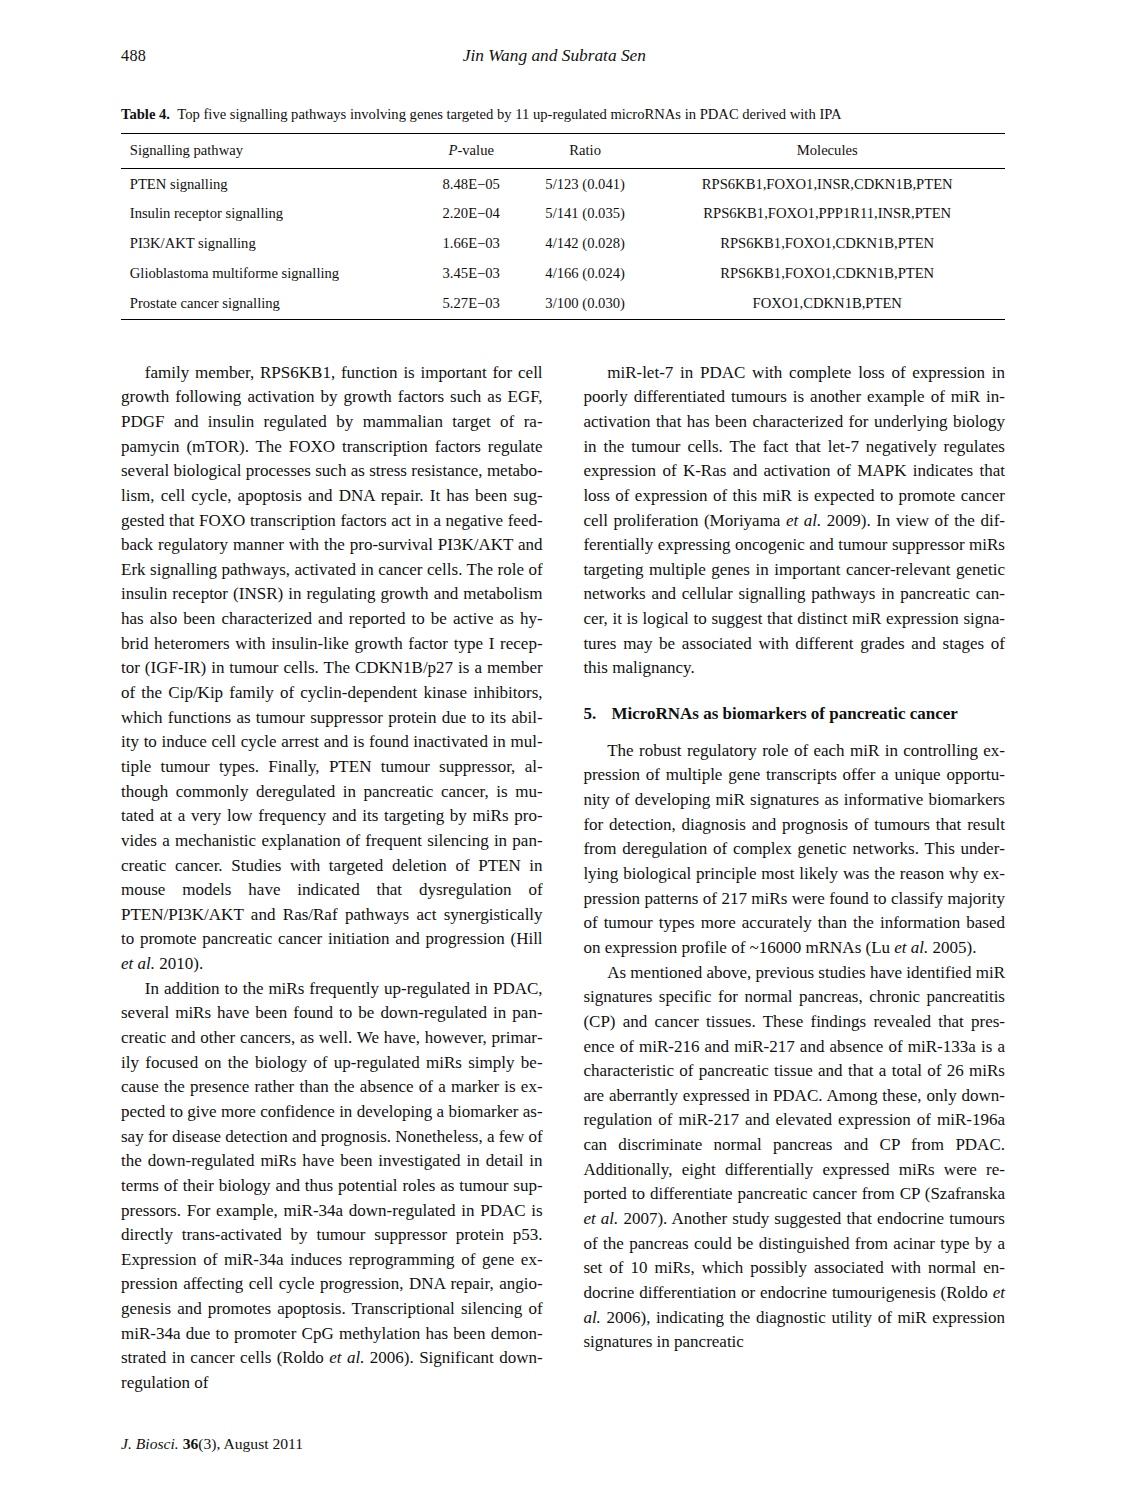488 Jin Wang and Subrata Sen
Table 4. Top five signalling pathways involving genes targeted by 11 up-regulated microRNAs in PDAC derived with IPA
| Signalling pathway | P -value | Ratio | Molecules |
| --- | --- | --- | --- |
| PTEN signalling | 8.48E−05 | 5/123 (0.041) | RPS6KB1,FOXO1,INSR,CDKN1B,PTEN |
| Insulin receptor signalling | 2.20E−04 | 5/141 (0.035) | RPS6KB1,FOXO1,PPP1R11,INSR,PTEN |
| PI3K/AKT signalling | 1.66E−03 | 4/142 (0.028) | RPS6KB1,FOXO1,CDKN1B,PTEN |
| Glioblastoma multiforme signalling | 3.45E−03 | 4/166 (0.024) | RPS6KB1,FOXO1,CDKN1B,PTEN |
| Prostate cancer signalling | 5.27E−03 | 3/100 (0.030) | FOXO1,CDKN1B,PTEN |
family member, RPS6KB1, function is important for cell growth following activation by growth factors such as EGF, PDGF and insulin regulated by mammalian target of rapamycin (mTOR). The FOXO transcription factors regulate several biological processes such as stress resistance, metabolism, cell cycle, apoptosis and DNA repair. It has been suggested that FOXO transcription factors act in a negative feedback regulatory manner with the pro-survival PI3K/AKT and Erk signalling pathways, activated in cancer cells. The role of insulin receptor (INSR) in regulating growth and metabolism has also been characterized and reported to be active as hybrid heteromers with insulin-like growth factor type I receptor (IGF-IR) in tumour cells. The CDKN1B/p27 is a member of the Cip/Kip family of cyclin-dependent kinase inhibitors, which functions as tumour suppressor protein due to its ability to induce cell cycle arrest and is found inactivated in multiple tumour types. Finally, PTEN tumour suppressor, although commonly deregulated in pancreatic cancer, is mutated at a very low frequency and its targeting by miRs provides a mechanistic explanation of frequent silencing in pancreatic cancer. Studies with targeted deletion of PTEN in mouse models have indicated that dysregulation of PTEN/PI3K/AKT and Ras/Raf pathways act synergistically to promote pancreatic cancer initiation and progression (Hill et al. 2010).
In addition to the miRs frequently up-regulated in PDAC, several miRs have been found to be down-regulated in pancreatic and other cancers, as well. We have, however, primarily focused on the biology of up-regulated miRs simply because the presence rather than the absence of a marker is expected to give more confidence in developing a biomarker assay for disease detection and prognosis. Nonetheless, a few of the down-regulated miRs have been investigated in detail in terms of their biology and thus potential roles as tumour suppressors. For example, miR-34a down-regulated in PDAC is directly trans-activated by tumour suppressor protein p53. Expression of miR-34a induces reprogramming of gene expression affecting cell cycle progression, DNA repair, angiogenesis and promotes apoptosis. Transcriptional silencing of miR-34a due to promoter CpG methylation has been demonstrated in cancer cells (Roldo et al. 2006). Significant down-regulation of
miR-let-7 in PDAC with complete loss of expression in poorly differentiated tumours is another example of miR inactivation that has been characterized for underlying biology in the tumour cells. The fact that let-7 negatively regulates expression of K-Ras and activation of MAPK indicates that loss of expression of this miR is expected to promote cancer cell proliferation (Moriyama et al. 2009). In view of the differentially expressing oncogenic and tumour suppressor miRs targeting multiple genes in important cancer-relevant genetic networks and cellular signalling pathways in pancreatic cancer, it is logical to suggest that distinct miR expression signatures may be associated with different grades and stages of this malignancy.
5. MicroRNAs as biomarkers of pancreatic cancer
The robust regulatory role of each miR in controlling expression of multiple gene transcripts offer a unique opportunity of developing miR signatures as informative biomarkers for detection, diagnosis and prognosis of tumours that result from deregulation of complex genetic networks. This underlying biological principle most likely was the reason why expression patterns of 217 miRs were found to classify majority of tumour types more accurately than the information based on expression profile of ~16000 mRNAs (Lu et al. 2005).
As mentioned above, previous studies have identified miR signatures specific for normal pancreas, chronic pancreatitis (CP) and cancer tissues. These findings revealed that presence of miR-216 and miR-217 and absence of miR-133a is a characteristic of pancreatic tissue and that a total of 26 miRs are aberrantly expressed in PDAC. Among these, only down-regulation of miR-217 and elevated expression of miR-196a can discriminate normal pancreas and CP from PDAC. Additionally, eight differentially expressed miRs were reported to differentiate pancreatic cancer from CP (Szafranska et al. 2007). Another study suggested that endocrine tumours of the pancreas could be distinguished from acinar type by a set of 10 miRs, which possibly associated with normal endocrine differentiation or endocrine tumourigenesis (Roldo et al. 2006), indicating the diagnostic utility of miR expression signatures in pancreatic
J. Biosci. 36(3), August 2011